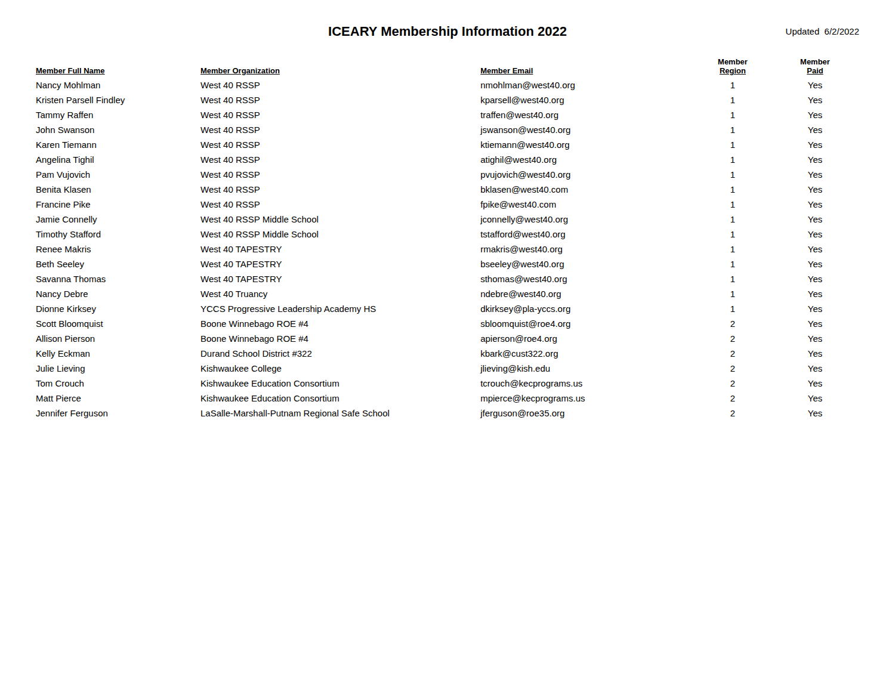ICEARY Membership Information 2022
Updated 6/2/2022
| Member Full Name | Member Organization | Member Email | Member Region | Member Paid |
| --- | --- | --- | --- | --- |
| Nancy Mohlman | West 40 RSSP | nmohlman@west40.org | 1 | Yes |
| Kristen Parsell Findley | West 40 RSSP | kparsell@west40.org | 1 | Yes |
| Tammy Raffen | West 40 RSSP | traffen@west40.org | 1 | Yes |
| John Swanson | West 40 RSSP | jswanson@west40.org | 1 | Yes |
| Karen Tiemann | West 40 RSSP | ktiemann@west40.org | 1 | Yes |
| Angelina Tighil | West 40 RSSP | atighil@west40.org | 1 | Yes |
| Pam Vujovich | West 40 RSSP | pvujovich@west40.org | 1 | Yes |
| Benita Klasen | West 40 RSSP | bklasen@west40.com | 1 | Yes |
| Francine Pike | West 40 RSSP | fpike@west40.com | 1 | Yes |
| Jamie Connelly | West 40 RSSP Middle School | jconnelly@west40.org | 1 | Yes |
| Timothy Stafford | West 40 RSSP Middle School | tstafford@west40.org | 1 | Yes |
| Renee Makris | West 40 TAPESTRY | rmakris@west40.org | 1 | Yes |
| Beth Seeley | West 40 TAPESTRY | bseeley@west40.org | 1 | Yes |
| Savanna Thomas | West 40 TAPESTRY | sthomas@west40.org | 1 | Yes |
| Nancy Debre | West 40 Truancy | ndebre@west40.org | 1 | Yes |
| Dionne Kirksey | YCCS Progressive Leadership Academy HS | dkirksey@pla-yccs.org | 1 | Yes |
| Scott Bloomquist | Boone Winnebago ROE #4 | sbloomquist@roe4.org | 2 | Yes |
| Allison Pierson | Boone Winnebago ROE #4 | apierson@roe4.org | 2 | Yes |
| Kelly Eckman | Durand School District #322 | kbark@cust322.org | 2 | Yes |
| Julie Lieving | Kishwaukee College | jlieving@kish.edu | 2 | Yes |
| Tom Crouch | Kishwaukee Education Consortium | tcrouch@kecprograms.us | 2 | Yes |
| Matt Pierce | Kishwaukee Education Consortium | mpierce@kecprograms.us | 2 | Yes |
| Jennifer Ferguson | LaSalle-Marshall-Putnam Regional Safe School | jferguson@roe35.org | 2 | Yes |